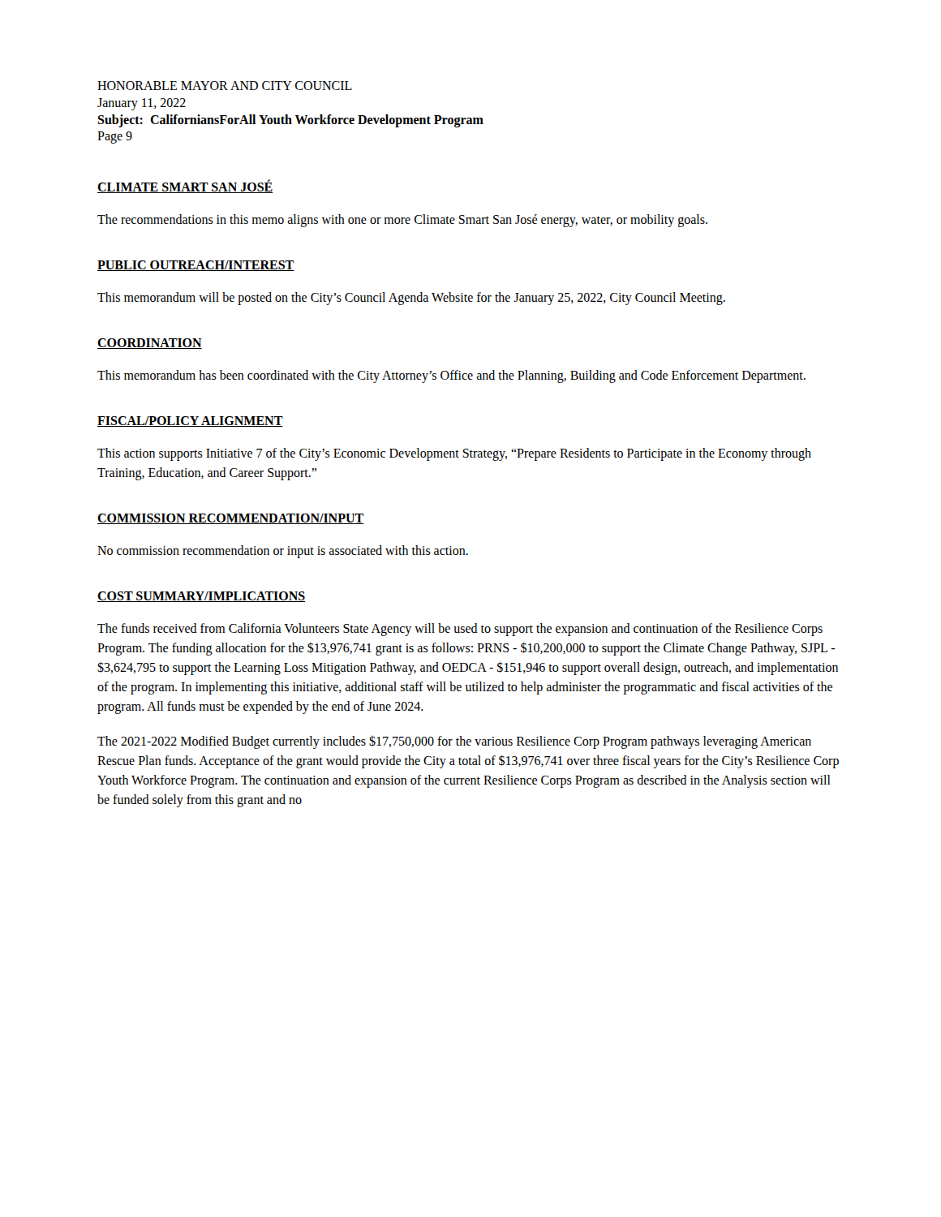HONORABLE MAYOR AND CITY COUNCIL
January 11, 2022
Subject: CaliforniansForAll Youth Workforce Development Program
Page 9
Climate Smart San José
The recommendations in this memo aligns with one or more Climate Smart San José energy, water, or mobility goals.
Public Outreach/Interest
This memorandum will be posted on the City’s Council Agenda Website for the January 25, 2022, City Council Meeting.
Coordination
This memorandum has been coordinated with the City Attorney’s Office and the Planning, Building and Code Enforcement Department.
Fiscal/Policy Alignment
This action supports Initiative 7 of the City’s Economic Development Strategy, “Prepare Residents to Participate in the Economy through Training, Education, and Career Support.”
Commission Recommendation/Input
No commission recommendation or input is associated with this action.
Cost Summary/Implications
The funds received from California Volunteers State Agency will be used to support the expansion and continuation of the Resilience Corps Program. The funding allocation for the $13,976,741 grant is as follows: PRNS - $10,200,000 to support the Climate Change Pathway, SJPL - $3,624,795 to support the Learning Loss Mitigation Pathway, and OEDCA - $151,946 to support overall design, outreach, and implementation of the program. In implementing this initiative, additional staff will be utilized to help administer the programmatic and fiscal activities of the program. All funds must be expended by the end of June 2024.
The 2021-2022 Modified Budget currently includes $17,750,000 for the various Resilience Corp Program pathways leveraging American Rescue Plan funds. Acceptance of the grant would provide the City a total of $13,976,741 over three fiscal years for the City’s Resilience Corp Youth Workforce Program. The continuation and expansion of the current Resilience Corps Program as described in the Analysis section will be funded solely from this grant and no